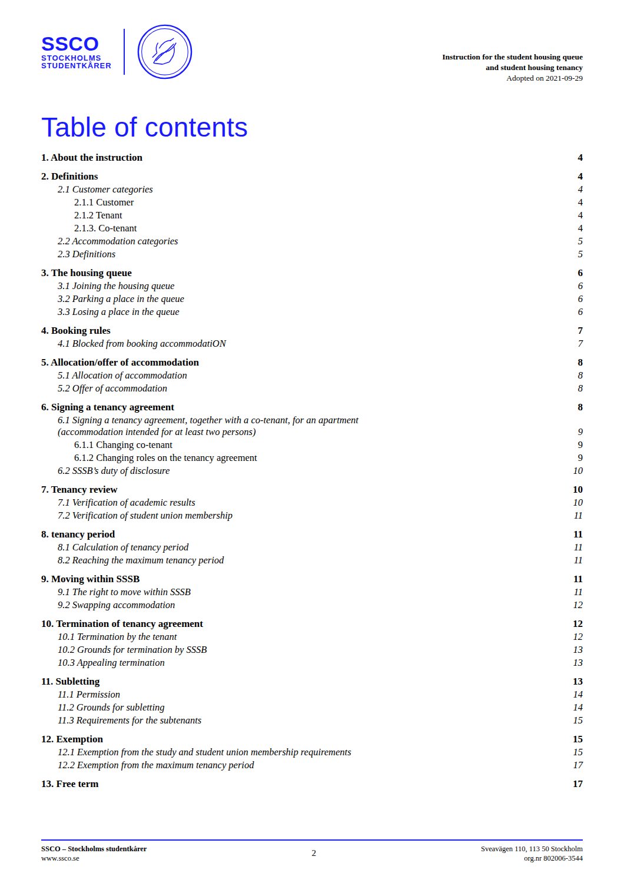SSCO
STOCKHOLMS
STUDENTKÅRER
Instruction for the student housing queue
and student housing tenancy
Adopted on 2021-09-29
Table of contents
1. About the instruction 4
2. Definitions 4
2.1 Customer categories 4
2.1.1 Customer 4
2.1.2 Tenant 4
2.1.3. Co-tenant 4
2.2 Accommodation categories 5
2.3 Definitions 5
3. The housing queue 6
3.1 Joining the housing queue 6
3.2 Parking a place in the queue 6
3.3 Losing a place in the queue 6
4. Booking rules 7
4.1 Blocked from booking accommodatiON 7
5. Allocation/offer of accommodation 8
5.1 Allocation of accommodation 8
5.2 Offer of accommodation 8
6. Signing a tenancy agreement 8
6.1 Signing a tenancy agreement, together with a co-tenant, for an apartment (accommodation intended for at least two persons) 9
6.1.1 Changing co-tenant 9
6.1.2 Changing roles on the tenancy agreement 9
6.2 SSSB’s duty of disclosure 10
7. Tenancy review 10
7.1 Verification of academic results 10
7.2 Verification of student union membership 11
8. tenancy period 11
8.1 Calculation of tenancy period 11
8.2 Reaching the maximum tenancy period 11
9. Moving within SSSB 11
9.1 The right to move within SSSB 11
9.2 Swapping accommodation 12
10. Termination of tenancy agreement 12
10.1 Termination by the tenant 12
10.2 Grounds for termination by SSSB 13
10.3 Appealing termination 13
11. Subletting 13
11.1 Permission 14
11.2 Grounds for subletting 14
11.3 Requirements for the subtenants 15
12. Exemption 15
12.1 Exemption from the study and student union membership requirements 15
12.2 Exemption from the maximum tenancy period 17
13. Free term 17
SSCO – Stockholms studentkårer
www.ssco.se
2
Sveavägen 110, 113 50 Stockholm
org.nr 802006-3544